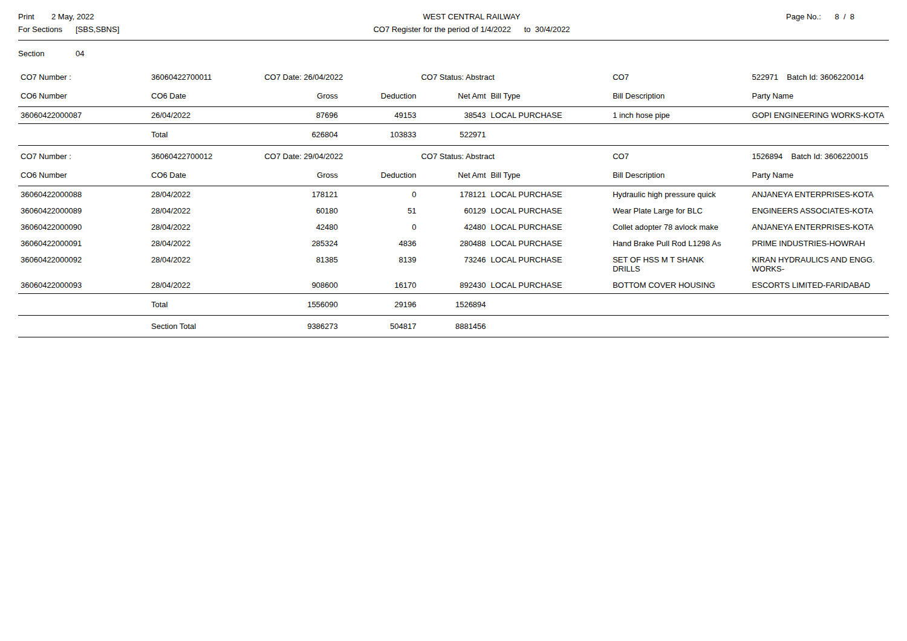Print2 May, 2022
WEST CENTRAL RAILWAY
Page No.:8/8
For Sections[SBS,SBNS]
CO7 Register for the period of 1/4/2022 to 30/4/2022
Section04
| CO7 Number : | 36060422700011 | CO7 Date: 26/04/2022 | CO7 Status: Abstract | CO7 | 522971 Batch Id: 3606220014 |
| CO6 Number | CO6 Date | Gross | Deduction | Net Amt | Bill Type | Bill Description | Party Name |
| 36060422000087 | 26/04/2022 | 87696 | 49153 | 38543 | LOCAL PURCHASE | 1 inch hose pipe | GOPI ENGINEERING WORKS-KOTA |
| | Total | 626804 | 103833 | 522971 | | | |
| CO7 Number : | 36060422700012 | CO7 Date: 29/04/2022 | CO7 Status: Abstract | CO7 | 1526894 Batch Id: 3606220015 |
| CO6 Number | CO6 Date | Gross | Deduction | Net Amt | Bill Type | Bill Description | Party Name |
| 36060422000088 | 28/04/2022 | 178121 | 0 | 178121 | LOCAL PURCHASE | Hydraulic high pressure quick | ANJANEYA ENTERPRISES-KOTA |
| 36060422000089 | 28/04/2022 | 60180 | 51 | 60129 | LOCAL PURCHASE | Wear Plate Large for BLC | ENGINEERS ASSOCIATES-KOTA |
| 36060422000090 | 28/04/2022 | 42480 | 0 | 42480 | LOCAL PURCHASE | Collet adopter 78 avlock make | ANJANEYA ENTERPRISES-KOTA |
| 36060422000091 | 28/04/2022 | 285324 | 4836 | 280488 | LOCAL PURCHASE | Hand Brake Pull Rod L1298 As | PRIME INDUSTRIES-HOWRAH |
| 36060422000092 | 28/04/2022 | 81385 | 8139 | 73246 | LOCAL PURCHASE | SET OF HSS M T SHANK DRILLS | KIRAN HYDRAULICS AND ENGG. WORKS- |
| 36060422000093 | 28/04/2022 | 908600 | 16170 | 892430 | LOCAL PURCHASE | BOTTOM COVER HOUSING | ESCORTS LIMITED-FARIDABAD |
| | Total | 1556090 | 29196 | 1526894 | | | |
| | Section Total | 9386273 | 504817 | 8881456 | | | |